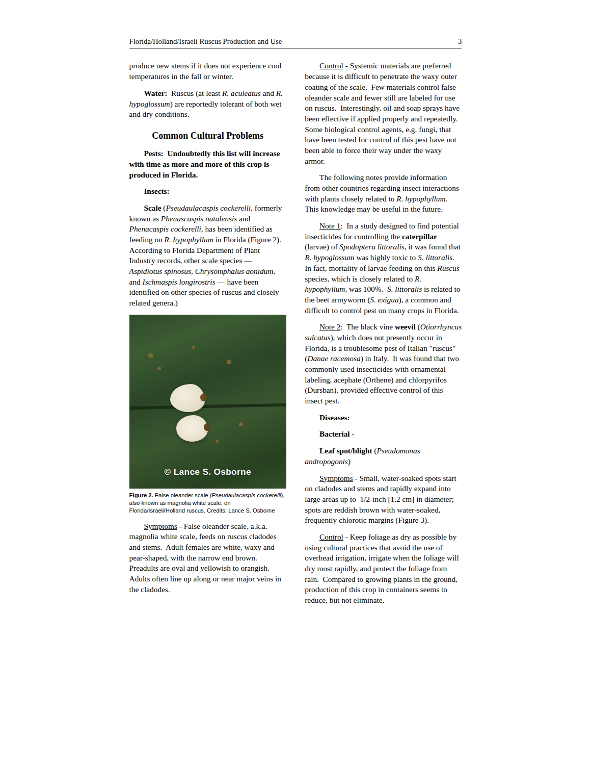Florida/Holland/Israeli Ruscus Production and Use 3
produce new stems if it does not experience cool temperatures in the fall or winter.
Water: Ruscus (at least R. aculeatus and R. hypoglossum) are reportedly tolerant of both wet and dry conditions.
Common Cultural Problems
Pests: Undoubtedly this list will increase with time as more and more of this crop is produced in Florida.
Insects:
Scale (Pseudaulacaspis cockerelli, formerly known as Phenascaspis natalensis and Phenacaspis cockerelli, has been identified as feeding on R. hypophyllum in Florida (Figure 2). According to Florida Department of Plant Industry records, other scale species — Aspidiotus spinosus, Chrysomphalus aonidum, and Ischmaspis longirostris — have been identified on other species of ruscus and closely related genera.)
© Lance S. Osborne
Figure 2. False oleander scale (Pseudaulacaspis cockerelli), also known as magnolia white scale, on Florida/Israeli/Holland ruscus. Credits: Lance S. Osborne
Symptoms - False oleander scale, a.k.a. magnolia white scale, feeds on ruscus cladodes and stems. Adult females are white, waxy and pear-shaped, with the narrow end brown. Preadults are oval and yellowish to orangish. Adults often line up along or near major veins in the cladodes.
Control - Systemic materials are preferred because it is difficult to penetrate the waxy outer coating of the scale. Few materials control false oleander scale and fewer still are labeled for use on ruscus. Interestingly, oil and soap sprays have been effective if applied properly and repeatedly. Some biological control agents, e.g. fungi, that have been tested for control of this pest have not been able to force their way under the waxy armor.
The following notes provide information from other countries regarding insect interactions with plants closely related to R. hypophyllum. This knowledge may be useful in the future.
Note 1: In a study designed to find potential insecticides for controlling the caterpillar (larvae) of Spodoptera littoralis, it was found that R. hypoglossum was highly toxic to S. littoralis. In fact, mortality of larvae feeding on this Ruscus species, which is closely related to R. hypophyllum, was 100%. S. littoralis is related to the beet armyworm (S. exigua), a common and difficult to control pest on many crops in Florida.
Note 2: The black vine weevil (Otiorrhyncus sulcatus), which does not presently occur in Florida, is a troublesome pest of Italian "ruscus" (Danae racemosa) in Italy. It was found that two commonly used insecticides with ornamental labeling, acephate (Orthene) and chlorpyrifos (Dursban), provided effective control of this insect pest.
Diseases:
Bacterial -
Leaf spot/blight (Pseudomonas andropogonis)
Symptoms - Small, water-soaked spots start on cladodes and stems and rapidly expand into large areas up to 1/2-inch [1.2 cm] in diameter; spots are reddish brown with water-soaked, frequently chlorotic margins (Figure 3).
Control - Keep foliage as dry as possible by using cultural practices that avoid the use of overhead irrigation, irrigate when the foliage will dry most rapidly, and protect the foliage from rain. Compared to growing plants in the ground, production of this crop in containers seems to reduce, but not eliminate,